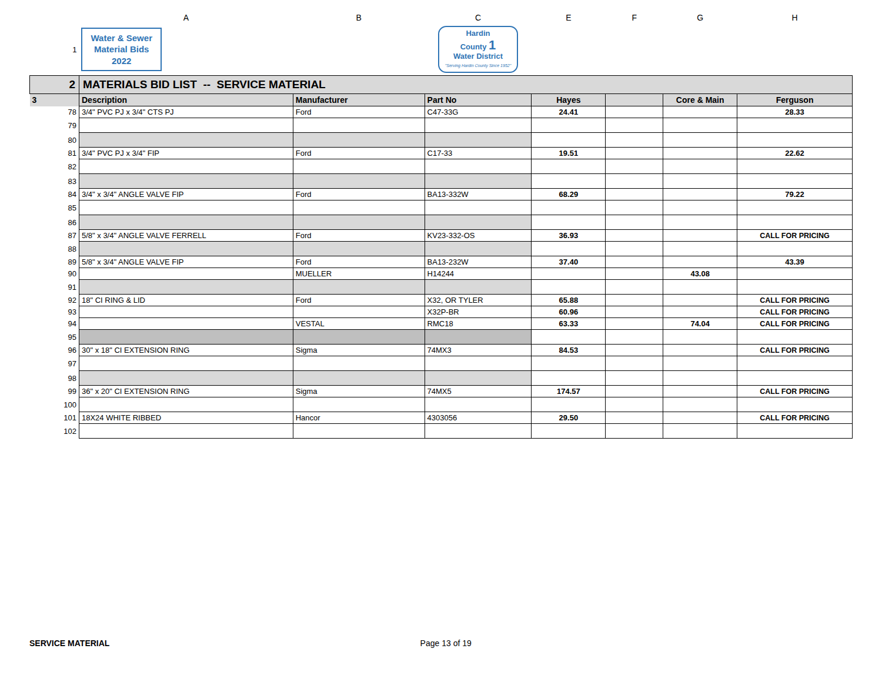| | A | B | C | E | F | G | H |
| 1 | Water & Sewer Material Bids 2022 | | Hardin County 1 Water District "Serving Hardin County Since 1952" | | | | |
| 2 | MATERIALS BID LIST -- SERVICE MATERIAL |
| 3 | Description | Manufacturer | Part No | Hayes | | Core & Main | Ferguson |
| 78 | 3/4" PVC PJ x 3/4" CTS PJ | Ford | C47-33G | 24.41 | | | 28.33 |
| 79 | | | | | | | |
| 80 | | | | | | | |
| 81 | 3/4" PVC PJ x 3/4" FIP | Ford | C17-33 | 19.51 | | | 22.62 |
| 82 | | | | | | | |
| 83 | | | | | | | |
| 84 | 3/4" x 3/4" ANGLE VALVE FIP | Ford | BA13-332W | 68.29 | | | 79.22 |
| 85 | | | | | | | |
| 86 | | | | | | | |
| 87 | 5/8" x 3/4" ANGLE VALVE FERRELL | Ford | KV23-332-OS | 36.93 | | | CALL FOR PRICING |
| 88 | | | | | | | |
| 89 | 5/8" x 3/4" ANGLE VALVE FIP | Ford | BA13-232W | 37.40 | | | 43.39 |
| 90 | | MUELLER | H14244 | | | 43.08 | |
| 91 | | | | | | | |
| 92 | 18" CI RING & LID | Ford | X32, OR TYLER | 65.88 | | | CALL FOR PRICING |
| 93 | | | X32P-BR | 60.96 | | | CALL FOR PRICING |
| 94 | | VESTAL | RMC18 | 63.33 | | 74.04 | CALL FOR PRICING |
| 95 | | | | | | | |
| 96 | 30" x 18" CI EXTENSION RING | Sigma | 74MX3 | 84.53 | | | CALL FOR PRICING |
| 97 | | | | | | | |
| 98 | | | | | | | |
| 99 | 36" x 20" CI EXTENSION RING | Sigma | 74MX5 | 174.57 | | | CALL FOR PRICING |
| 100 | | | | | | | |
| 101 | 18X24 WHITE RIBBED | Hancor | 4303056 | 29.50 | | | CALL FOR PRICING |
| 102 | | | | | | | |
SERVICE MATERIAL
Page 13 of 19